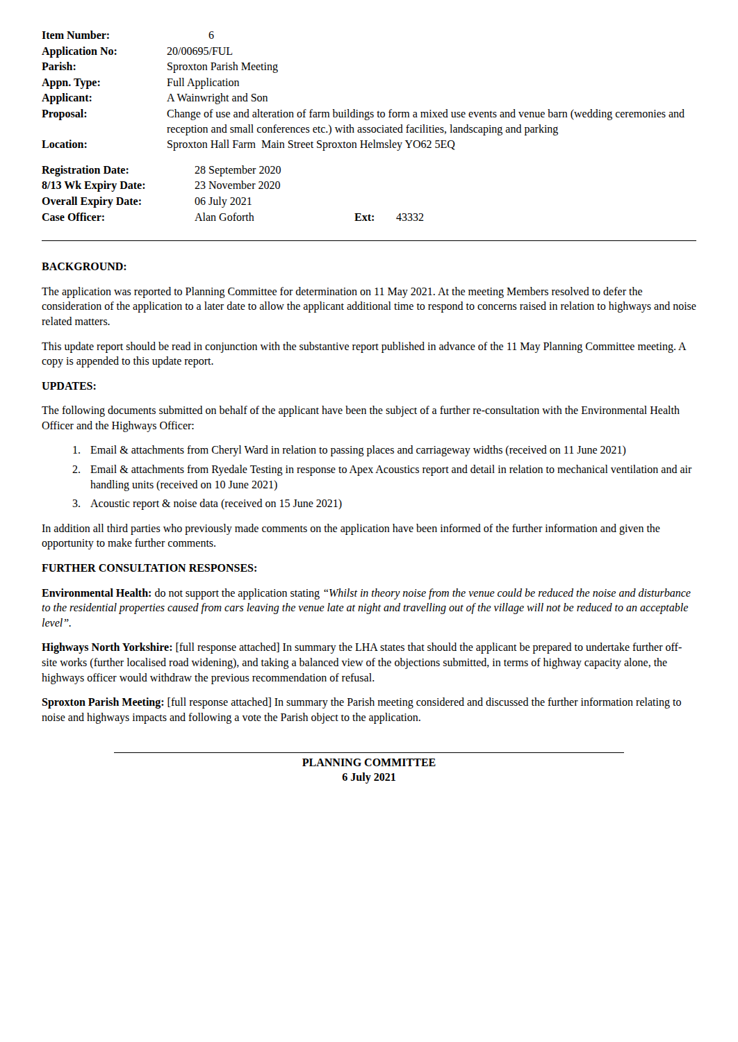| Item Number: | 6 |
| Application No: | 20/00695/FUL |
| Parish: | Sproxton Parish Meeting |
| Appn. Type: | Full Application |
| Applicant: | A Wainwright and Son |
| Proposal: | Change of use and alteration of farm buildings to form a mixed use events and venue barn (wedding ceremonies and reception and small conferences etc.) with associated facilities, landscaping and parking |
| Location: | Sproxton Hall Farm Main Street Sproxton Helmsley YO62 5EQ |
| Registration Date: | 28 September 2020 | | |
| 8/13 Wk Expiry Date: | 23 November 2020 | | |
| Overall Expiry Date: | 06 July 2021 | | |
| Case Officer: | Alan Goforth | Ext: | 43332 |
BACKGROUND:
The application was reported to Planning Committee for determination on 11 May 2021. At the meeting Members resolved to defer the consideration of the application to a later date to allow the applicant additional time to respond to concerns raised in relation to highways and noise related matters.
This update report should be read in conjunction with the substantive report published in advance of the 11 May Planning Committee meeting. A copy is appended to this update report.
UPDATES:
The following documents submitted on behalf of the applicant have been the subject of a further re-consultation with the Environmental Health Officer and the Highways Officer:
Email & attachments from Cheryl Ward in relation to passing places and carriageway widths (received on 11 June 2021)
Email & attachments from Ryedale Testing in response to Apex Acoustics report and detail in relation to mechanical ventilation and air handling units (received on 10 June 2021)
Acoustic report & noise data (received on 15 June 2021)
In addition all third parties who previously made comments on the application have been informed of the further information and given the opportunity to make further comments.
FURTHER CONSULTATION RESPONSES:
Environmental Health: do not support the application stating “Whilst in theory noise from the venue could be reduced the noise and disturbance to the residential properties caused from cars leaving the venue late at night and travelling out of the village will not be reduced to an acceptable level”.
Highways North Yorkshire: [full response attached] In summary the LHA states that should the applicant be prepared to undertake further off-site works (further localised road widening), and taking a balanced view of the objections submitted, in terms of highway capacity alone, the highways officer would withdraw the previous recommendation of refusal.
Sproxton Parish Meeting: [full response attached] In summary the Parish meeting considered and discussed the further information relating to noise and highways impacts and following a vote the Parish object to the application.
PLANNING COMMITTEE
6 July 2021